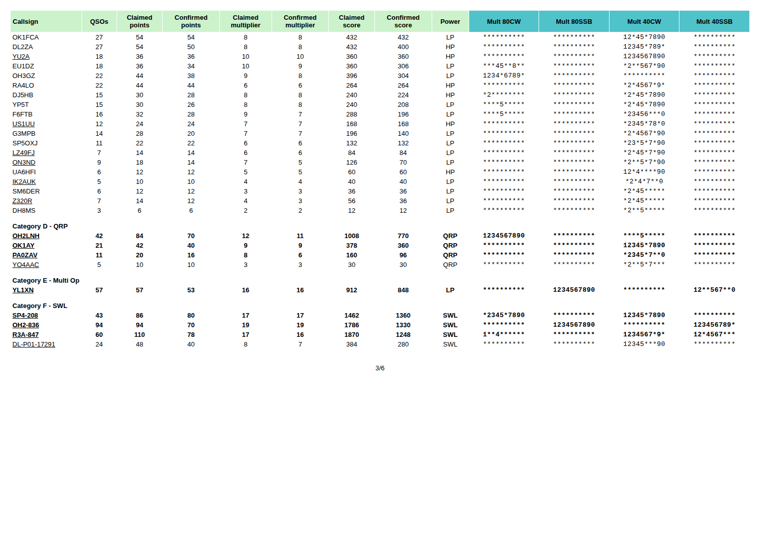| Callsign | QSOs | Claimed points | Confirmed points | Claimed multiplier | Confirmed multiplier | Claimed score | Confirmed score | Power | Mult 80CW | Mult 80SSB | Mult 40CW | Mult 40SSB |
| --- | --- | --- | --- | --- | --- | --- | --- | --- | --- | --- | --- | --- |
| OK1FCA | 27 | 54 | 54 | 8 | 8 | 432 | 432 | LP | ********** | ********** | 12*45*7890 | ********** |
| DL2ZA | 27 | 54 | 50 | 8 | 8 | 432 | 400 | HP | ********** | ********** | 12345*789* | ********** |
| YU2A | 18 | 36 | 36 | 10 | 10 | 360 | 360 | HP | ********** | ********** | 1234567890 | ********** |
| EU1DZ | 18 | 36 | 34 | 10 | 9 | 360 | 306 | LP | ***45**8** | ********** | *2**567*90 | ********** |
| OH3GZ | 22 | 44 | 38 | 9 | 8 | 396 | 304 | LP | 1234*6789* | ********** | ********** | ********** |
| RA4LO | 22 | 44 | 44 | 6 | 6 | 264 | 264 | HP | ********** | ********** | *2*4567*9* | ********** |
| DJ5HB | 15 | 30 | 28 | 8 | 8 | 240 | 224 | HP | *2******** | ********** | *2*45*7890 | ********** |
| YP5T | 15 | 30 | 26 | 8 | 8 | 240 | 208 | LP | ****5***** | ********** | *2*45*7890 | ********** |
| F6FTB | 16 | 32 | 28 | 9 | 7 | 288 | 196 | LP | ****5***** | ********** | *23456***0 | ********** |
| US1UU | 12 | 24 | 24 | 7 | 7 | 168 | 168 | HP | ********** | ********** | *2345*78*0 | ********** |
| G3MPB | 14 | 28 | 20 | 7 | 7 | 196 | 140 | LP | ********** | ********** | *2*4567*90 | ********** |
| SP5OXJ | 11 | 22 | 22 | 6 | 6 | 132 | 132 | LP | ********** | ********** | *23*5*7*90 | ********** |
| LZ49FJ | 7 | 14 | 14 | 6 | 6 | 84 | 84 | LP | ********** | ********** | *2*45*7*90 | ********** |
| ON3ND | 9 | 18 | 14 | 7 | 5 | 126 | 70 | LP | ********** | ********** | *2**5*7*90 | ********** |
| UA6HFI | 6 | 12 | 12 | 5 | 5 | 60 | 60 | HP | ********** | ********** | 12*4****90 | ********** |
| IK2AUK | 5 | 10 | 10 | 4 | 4 | 40 | 40 | LP | ********** | ********** | *2*4*7**0 | ********** |
| SM6DER | 6 | 12 | 12 | 3 | 3 | 36 | 36 | LP | ********** | ********** | *2*45***** | ********** |
| Z320R | 7 | 14 | 12 | 4 | 3 | 56 | 36 | LP | ********** | ********** | *2*45***** | ********** |
| DH8MS | 3 | 6 | 6 | 2 | 2 | 12 | 12 | LP | ********** | ********** | *2**5***** | ********** |
| Category D - QRP |
| OH2LNH | 42 | 84 | 70 | 12 | 11 | 1008 | 770 | QRP | 1234567890 | ********** | ****5***** | ********** |
| OK1AY | 21 | 42 | 40 | 9 | 9 | 378 | 360 | QRP | ********** | ********** | 12345*7890 | ********** |
| PA0ZAV | 11 | 20 | 16 | 8 | 6 | 160 | 96 | QRP | ********** | ********** | *2345*7**0 | ********** |
| YO4AAC | 5 | 10 | 10 | 3 | 3 | 30 | 30 | QRP | ********** | ********** | *2**5*7*** | ********** |
| Category E - Multi Op |
| YL1XN | 57 | 57 | 53 | 16 | 16 | 912 | 848 | LP | ********** | 1234567890 | ********** | 12**567**0 |
| Category F - SWL |
| SP4-208 | 43 | 86 | 80 | 17 | 17 | 1462 | 1360 | SWL | *2345*7890 | ********** | 12345*7890 | ********** |
| OH2-836 | 94 | 94 | 70 | 19 | 19 | 1786 | 1330 | SWL | ********** | 1234567890 | ********** | 123456789* |
| R3A-847 | 60 | 110 | 78 | 17 | 16 | 1870 | 1248 | SWL | 1**4****** | ********** | 1234567*9* | 12*4567*** |
| DL-P01-17291 | 24 | 48 | 40 | 8 | 7 | 384 | 280 | SWL | ********** | ********** | 12345***90 | ********** |
3/6